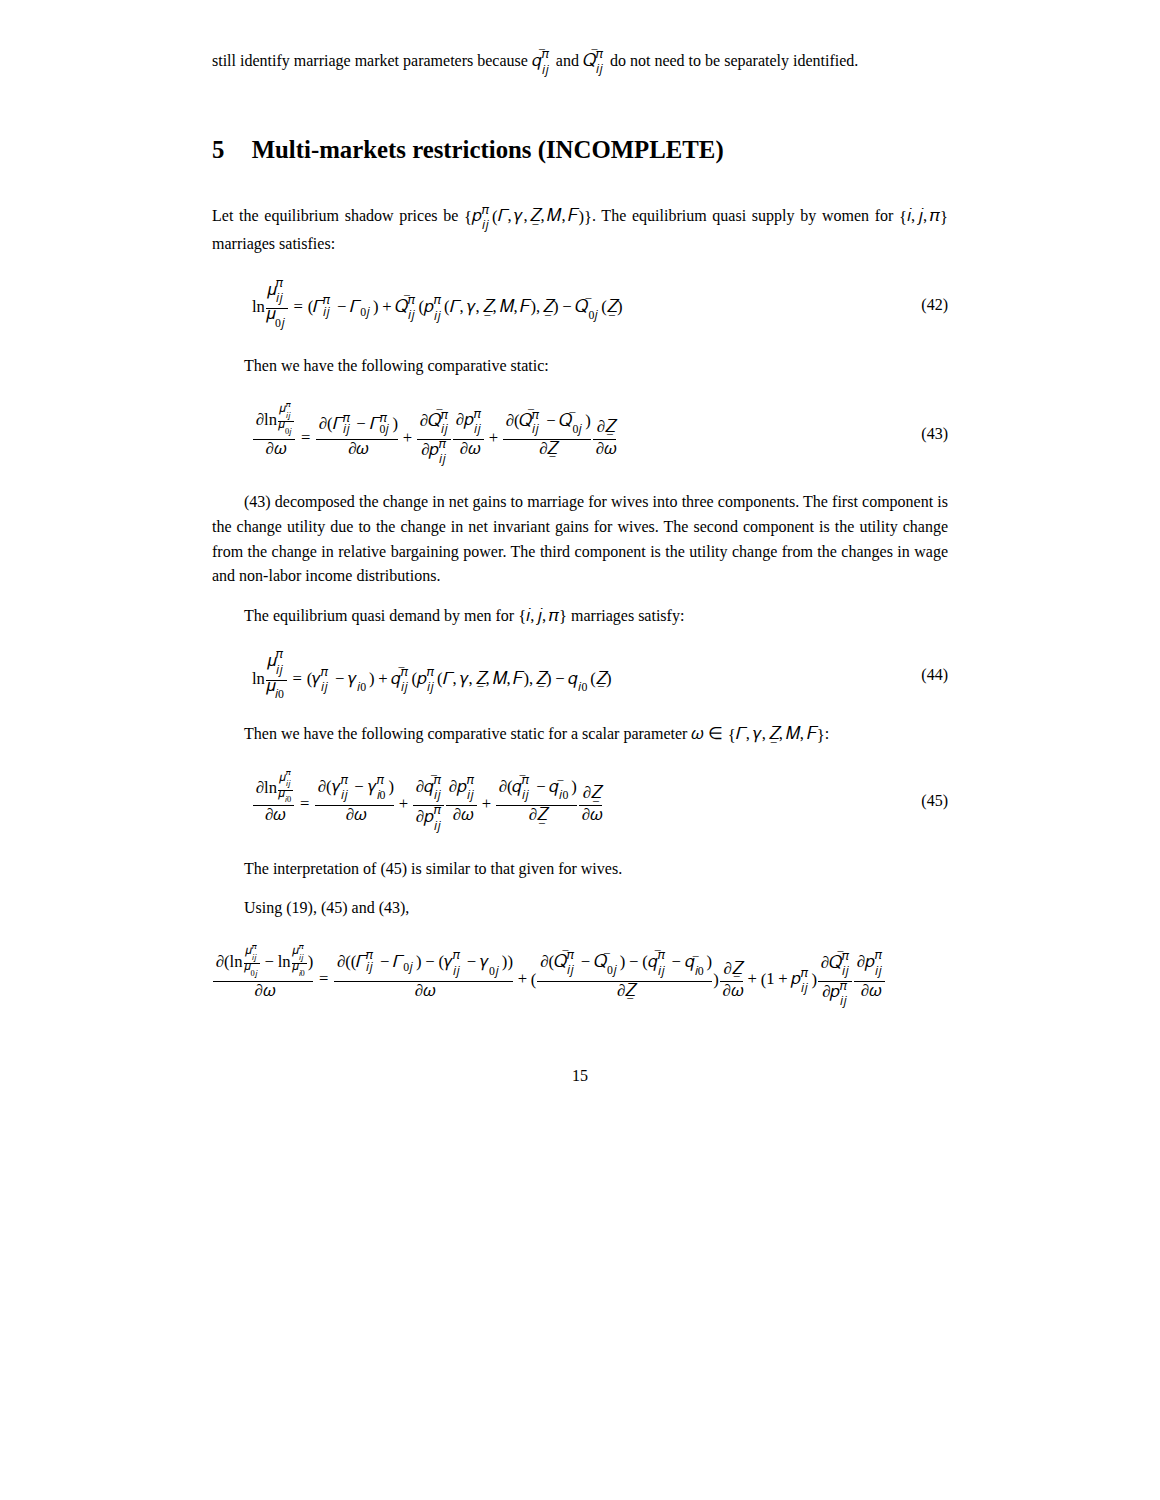still identify marriage market parameters because qijπ¯ and Qijπ¯ do not need to be separately identified.
5 Multi-markets restrictions (INCOMPLETE)
Let the equilibrium shadow prices be {pijπ(Γ,γ,Z_,M,F)}. The equilibrium quasi supply by women for {i,j,π} marriages satisfies:
ln μijπ μ0j = (Γijπ−Γ0j) + Qijπ¯ (pijπ(Γ,γ,Z_,M,F),Z_) − Q0j¯ (Z_)
(42)
Then we have the following comparative static:
∂lnμijπμ0j ∂ω = ∂(Γijπ−Γ0jπ) ∂ω + ∂Qijπ¯ ∂pijπ ∂pijπ ∂ω + ∂(Qijπ¯−Q0j¯) ∂Z_ ∂Z_ ∂ω
(43)
(43) decomposed the change in net gains to marriage for wives into three components. The first component is the change utility due to the change in net invariant gains for wives. The second component is the utility change from the change in relative bargaining power. The third component is the utility change from the changes in wage and non-labor income distributions.
The equilibrium quasi demand by men for {i,j,π} marriages satisfy:
ln μijπ μi0 = (γijπ−γi0) + qijπ¯ (pijπ(Γ,γ,Z_,M,F),Z_) − qi0 (Z_)
(44)
Then we have the following comparative static for a scalar parameter ω∈{Γ,γ,Z_,M,F}:
∂lnμijπμi0 ∂ω = ∂(γijπ−γi0π) ∂ω + ∂qijπ¯ ∂pijπ ∂pijπ ∂ω + ∂(qijπ¯−qi0¯) ∂Z_ ∂Z_ ∂ω
(45)
The interpretation of (45) is similar to that given for wives.
Using (19), (45) and (43),
∂(lnμijπμ0j−lnμijπμi0) ∂ω = ∂((Γijπ−Γ0j)−(γijπ−γ0j)) ∂ω + ( ∂(Qijπ¯−Q0j¯)−(qijπ¯−qi0¯) ∂Z_ ) ∂Z_ ∂ω + (1+pijπ) ∂Qijπ¯ ∂pijπ ∂pijπ ∂ω
15